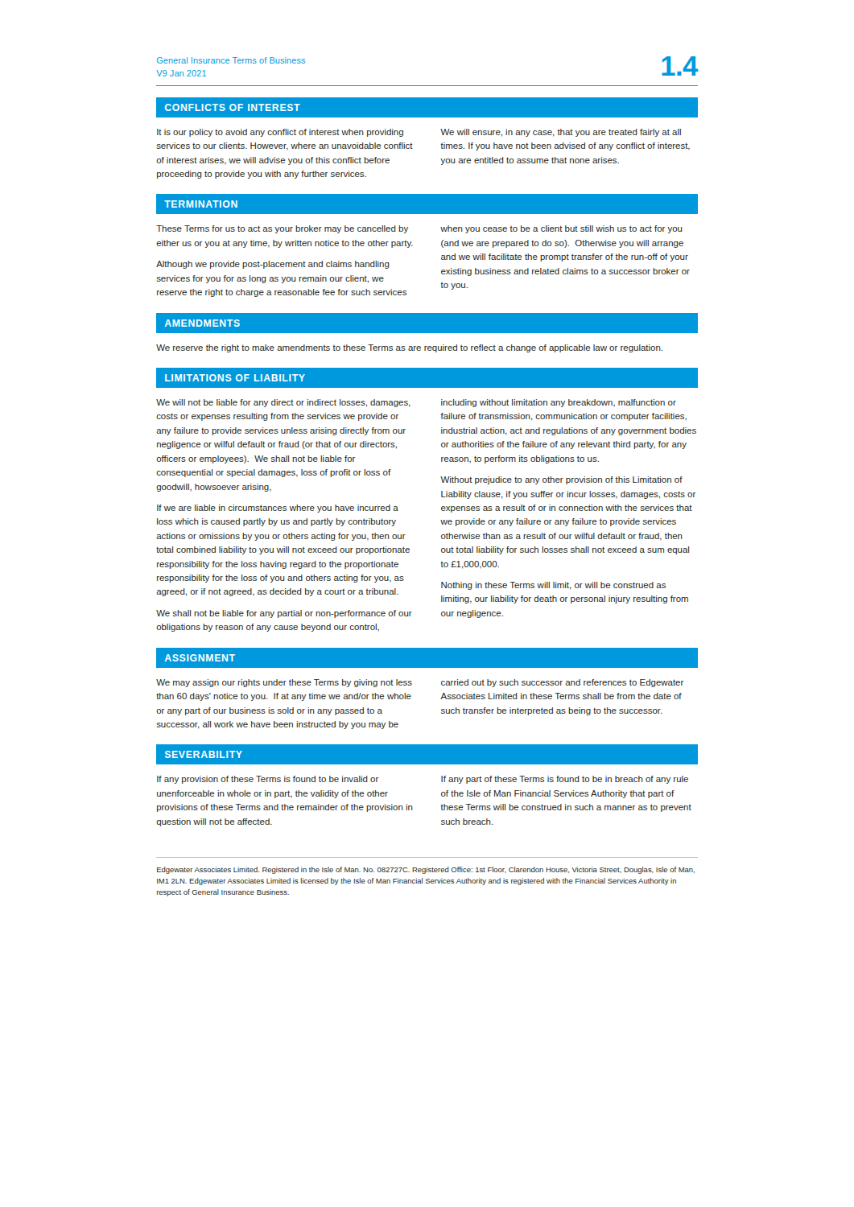General Insurance Terms of Business
V9 Jan 2021
1.4
Conflicts of Interest
It is our policy to avoid any conflict of interest when providing services to our clients. However, where an unavoidable conflict of interest arises, we will advise you of this conflict before proceeding to provide you with any further services.
We will ensure, in any case, that you are treated fairly at all times. If you have not been advised of any conflict of interest, you are entitled to assume that none arises.
Termination
These Terms for us to act as your broker may be cancelled by either us or you at any time, by written notice to the other party.
Although we provide post-placement and claims handling services for you for as long as you remain our client, we reserve the right to charge a reasonable fee for such services
when you cease to be a client but still wish us to act for you (and we are prepared to do so). Otherwise you will arrange and we will facilitate the prompt transfer of the run-off of your existing business and related claims to a successor broker or to you.
Amendments
We reserve the right to make amendments to these Terms as are required to reflect a change of applicable law or regulation.
Limitations of Liability
We will not be liable for any direct or indirect losses, damages, costs or expenses resulting from the services we provide or any failure to provide services unless arising directly from our negligence or wilful default or fraud (or that of our directors, officers or employees). We shall not be liable for consequential or special damages, loss of profit or loss of goodwill, howsoever arising,
If we are liable in circumstances where you have incurred a loss which is caused partly by us and partly by contributory actions or omissions by you or others acting for you, then our total combined liability to you will not exceed our proportionate responsibility for the loss having regard to the proportionate responsibility for the loss of you and others acting for you, as agreed, or if not agreed, as decided by a court or a tribunal.
We shall not be liable for any partial or non-performance of our obligations by reason of any cause beyond our control,
including without limitation any breakdown, malfunction or failure of transmission, communication or computer facilities, industrial action, act and regulations of any government bodies or authorities of the failure of any relevant third party, for any reason, to perform its obligations to us.
Without prejudice to any other provision of this Limitation of Liability clause, if you suffer or incur losses, damages, costs or expenses as a result of or in connection with the services that we provide or any failure or any failure to provide services otherwise than as a result of our wilful default or fraud, then out total liability for such losses shall not exceed a sum equal to £1,000,000.
Nothing in these Terms will limit, or will be construed as limiting, our liability for death or personal injury resulting from our negligence.
Assignment
We may assign our rights under these Terms by giving not less than 60 days' notice to you. If at any time we and/or the whole or any part of our business is sold or in any passed to a successor, all work we have been instructed by you may be
carried out by such successor and references to Edgewater Associates Limited in these Terms shall be from the date of such transfer be interpreted as being to the successor.
Severability
If any provision of these Terms is found to be invalid or unenforceable in whole or in part, the validity of the other provisions of these Terms and the remainder of the provision in question will not be affected.
If any part of these Terms is found to be in breach of any rule of the Isle of Man Financial Services Authority that part of these Terms will be construed in such a manner as to prevent such breach.
Edgewater Associates Limited. Registered in the Isle of Man. No. 082727C. Registered Office: 1st Floor, Clarendon House, Victoria Street, Douglas, Isle of Man, IM1 2LN. Edgewater Associates Limited is licensed by the Isle of Man Financial Services Authority and is registered with the Financial Services Authority in respect of General Insurance Business.